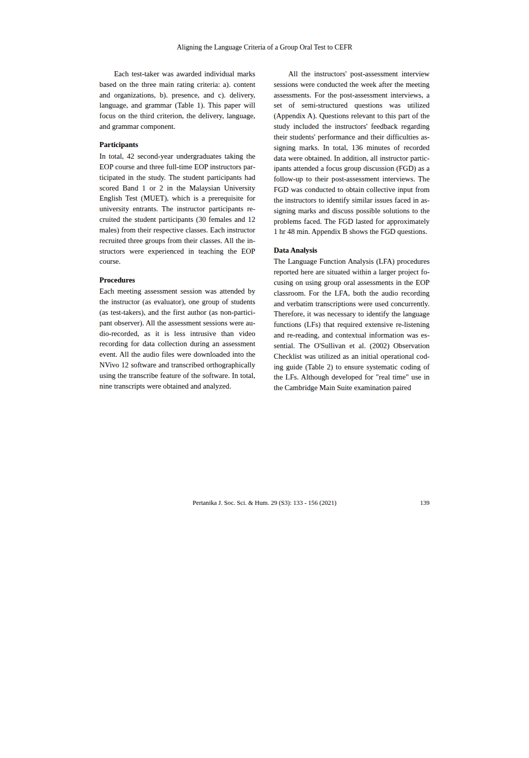Aligning the Language Criteria of a Group Oral Test to CEFR
Each test-taker was awarded individual marks based on the three main rating criteria: a). content and organizations, b). presence, and c). delivery, language, and grammar (Table 1). This paper will focus on the third criterion, the delivery, language, and grammar component.
Participants
In total, 42 second-year undergraduates taking the EOP course and three full-time EOP instructors participated in the study. The student participants had scored Band 1 or 2 in the Malaysian University English Test (MUET), which is a prerequisite for university entrants. The instructor participants recruited the student participants (30 females and 12 males) from their respective classes. Each instructor recruited three groups from their classes. All the instructors were experienced in teaching the EOP course.
Procedures
Each meeting assessment session was attended by the instructor (as evaluator), one group of students (as test-takers), and the first author (as non-participant observer). All the assessment sessions were audio-recorded, as it is less intrusive than video recording for data collection during an assessment event. All the audio files were downloaded into the NVivo 12 software and transcribed orthographically using the transcribe feature of the software. In total, nine transcripts were obtained and analyzed.
All the instructors' post-assessment interview sessions were conducted the week after the meeting assessments. For the post-assessment interviews, a set of semi-structured questions was utilized (Appendix A). Questions relevant to this part of the study included the instructors' feedback regarding their students' performance and their difficulties assigning marks. In total, 136 minutes of recorded data were obtained. In addition, all instructor participants attended a focus group discussion (FGD) as a follow-up to their post-assessment interviews. The FGD was conducted to obtain collective input from the instructors to identify similar issues faced in assigning marks and discuss possible solutions to the problems faced. The FGD lasted for approximately 1 hr 48 min. Appendix B shows the FGD questions.
Data Analysis
The Language Function Analysis (LFA) procedures reported here are situated within a larger project focusing on using group oral assessments in the EOP classroom. For the LFA, both the audio recording and verbatim transcriptions were used concurrently. Therefore, it was necessary to identify the language functions (LFs) that required extensive re-listening and re-reading, and contextual information was essential. The O'Sullivan et al. (2002) Observation Checklist was utilized as an initial operational coding guide (Table 2) to ensure systematic coding of the LFs. Although developed for "real time" use in the Cambridge Main Suite examination paired
Pertanika J. Soc. Sci. & Hum. 29 (S3): 133 - 156 (2021)
139